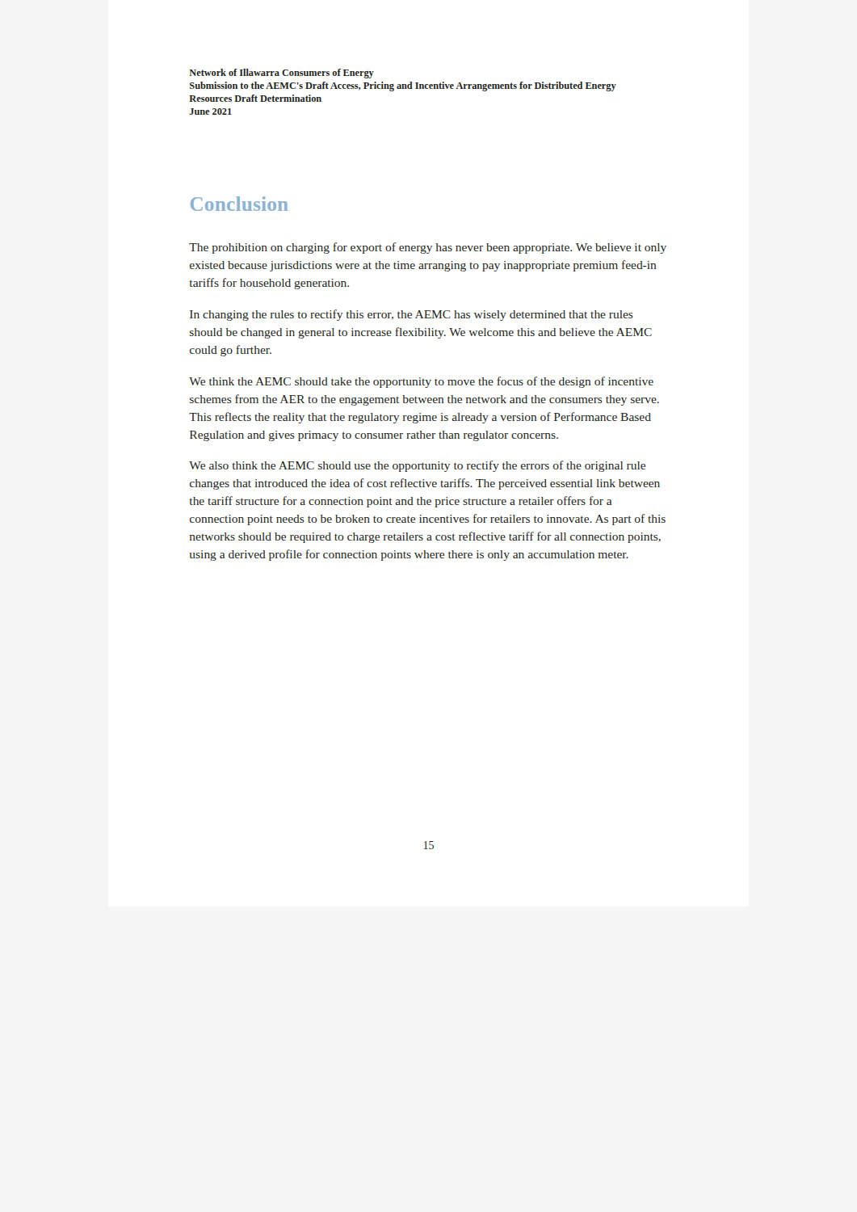Network of Illawarra Consumers of Energy
Submission to the AEMC's Draft Access, Pricing and Incentive Arrangements for Distributed Energy
Resources Draft Determination
June 2021
Conclusion
The prohibition on charging for export of energy has never been appropriate. We believe it only existed because jurisdictions were at the time arranging to pay inappropriate premium feed-in tariffs for household generation.
In changing the rules to rectify this error, the AEMC has wisely determined that the rules should be changed in general to increase flexibility. We welcome this and believe the AEMC could go further.
We think the AEMC should take the opportunity to move the focus of the design of incentive schemes from the AER to the engagement between the network and the consumers they serve. This reflects the reality that the regulatory regime is already a version of Performance Based Regulation and gives primacy to consumer rather than regulator concerns.
We also think the AEMC should use the opportunity to rectify the errors of the original rule changes that introduced the idea of cost reflective tariffs. The perceived essential link between the tariff structure for a connection point and the price structure a retailer offers for a connection point needs to be broken to create incentives for retailers to innovate. As part of this networks should be required to charge retailers a cost reflective tariff for all connection points, using a derived profile for connection points where there is only an accumulation meter.
15